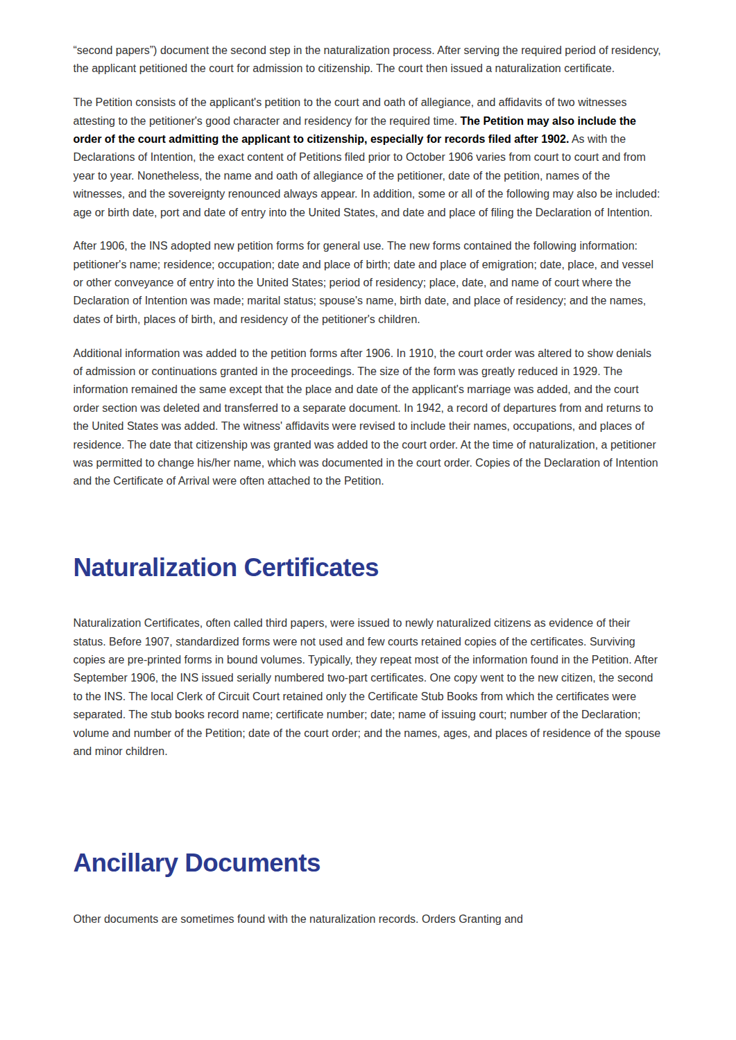“second papers”) document the second step in the naturalization process. After serving the required period of residency, the applicant petitioned the court for admission to citizenship. The court then issued a naturalization certificate.
The Petition consists of the applicant's petition to the court and oath of allegiance, and affidavits of two witnesses attesting to the petitioner's good character and residency for the required time. The Petition may also include the order of the court admitting the applicant to citizenship, especially for records filed after 1902. As with the Declarations of Intention, the exact content of Petitions filed prior to October 1906 varies from court to court and from year to year. Nonetheless, the name and oath of allegiance of the petitioner, date of the petition, names of the witnesses, and the sovereignty renounced always appear. In addition, some or all of the following may also be included: age or birth date, port and date of entry into the United States, and date and place of filing the Declaration of Intention.
After 1906, the INS adopted new petition forms for general use. The new forms contained the following information: petitioner's name; residence; occupation; date and place of birth; date and place of emigration; date, place, and vessel or other conveyance of entry into the United States; period of residency; place, date, and name of court where the Declaration of Intention was made; marital status; spouse's name, birth date, and place of residency; and the names, dates of birth, places of birth, and residency of the petitioner's children.
Additional information was added to the petition forms after 1906. In 1910, the court order was altered to show denials of admission or continuations granted in the proceedings. The size of the form was greatly reduced in 1929. The information remained the same except that the place and date of the applicant's marriage was added, and the court order section was deleted and transferred to a separate document. In 1942, a record of departures from and returns to the United States was added. The witness' affidavits were revised to include their names, occupations, and places of residence. The date that citizenship was granted was added to the court order. At the time of naturalization, a petitioner was permitted to change his/her name, which was documented in the court order. Copies of the Declaration of Intention and the Certificate of Arrival were often attached to the Petition.
Naturalization Certificates
Naturalization Certificates, often called third papers, were issued to newly naturalized citizens as evidence of their status. Before 1907, standardized forms were not used and few courts retained copies of the certificates. Surviving copies are pre-printed forms in bound volumes. Typically, they repeat most of the information found in the Petition. After September 1906, the INS issued serially numbered two-part certificates. One copy went to the new citizen, the second to the INS. The local Clerk of Circuit Court retained only the Certificate Stub Books from which the certificates were separated. The stub books record name; certificate number; date; name of issuing court; number of the Declaration; volume and number of the Petition; date of the court order; and the names, ages, and places of residence of the spouse and minor children.
Ancillary Documents
Other documents are sometimes found with the naturalization records. Orders Granting and